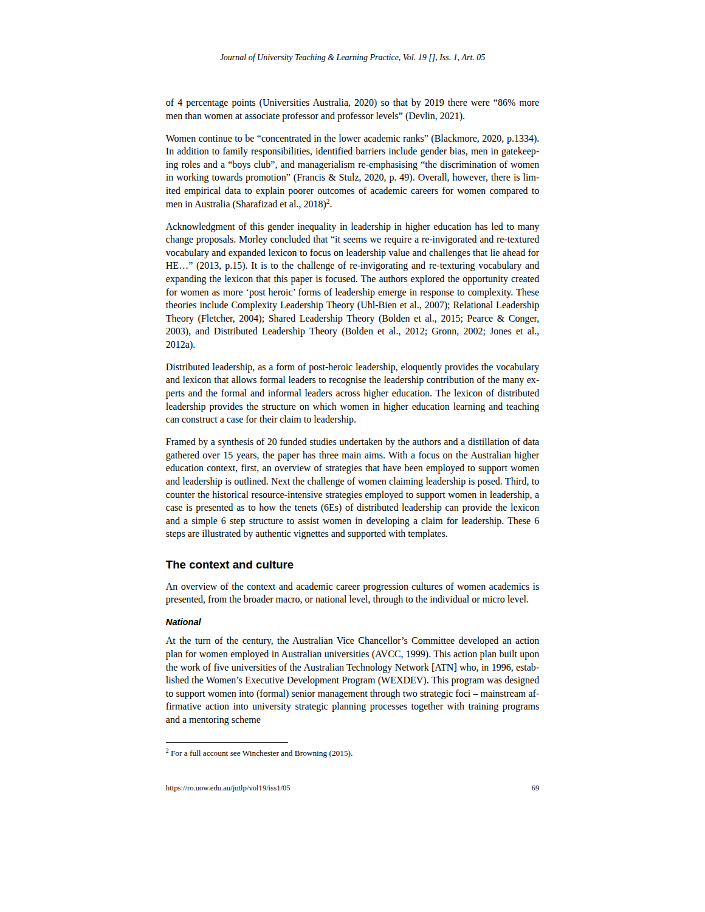Journal of University Teaching & Learning Practice, Vol. 19 [], Iss. 1, Art. 05
of 4 percentage points (Universities Australia, 2020) so that by 2019 there were “86% more men than women at associate professor and professor levels” (Devlin, 2021).
Women continue to be “concentrated in the lower academic ranks” (Blackmore, 2020, p.1334). In addition to family responsibilities, identified barriers include gender bias, men in gatekeeping roles and a “boys club”, and managerialism re-emphasising “the discrimination of women in working towards promotion” (Francis & Stulz, 2020, p. 49). Overall, however, there is limited empirical data to explain poorer outcomes of academic careers for women compared to men in Australia (Sharafizad et al., 2018)2.
Acknowledgment of this gender inequality in leadership in higher education has led to many change proposals. Morley concluded that “it seems we require a re-invigorated and re-textured vocabulary and expanded lexicon to focus on leadership value and challenges that lie ahead for HE…” (2013, p.15). It is to the challenge of re-invigorating and re-texturing vocabulary and expanding the lexicon that this paper is focused. The authors explored the opportunity created for women as more ‘post heroic’ forms of leadership emerge in response to complexity. These theories include Complexity Leadership Theory (Uhl-Bien et al., 2007); Relational Leadership Theory (Fletcher, 2004); Shared Leadership Theory (Bolden et al., 2015; Pearce & Conger, 2003), and Distributed Leadership Theory (Bolden et al., 2012; Gronn, 2002; Jones et al., 2012a).
Distributed leadership, as a form of post-heroic leadership, eloquently provides the vocabulary and lexicon that allows formal leaders to recognise the leadership contribution of the many experts and the formal and informal leaders across higher education. The lexicon of distributed leadership provides the structure on which women in higher education learning and teaching can construct a case for their claim to leadership.
Framed by a synthesis of 20 funded studies undertaken by the authors and a distillation of data gathered over 15 years, the paper has three main aims. With a focus on the Australian higher education context, first, an overview of strategies that have been employed to support women and leadership is outlined. Next the challenge of women claiming leadership is posed. Third, to counter the historical resource-intensive strategies employed to support women in leadership, a case is presented as to how the tenets (6Es) of distributed leadership can provide the lexicon and a simple 6 step structure to assist women in developing a claim for leadership. These 6 steps are illustrated by authentic vignettes and supported with templates.
The context and culture
An overview of the context and academic career progression cultures of women academics is presented, from the broader macro, or national level, through to the individual or micro level.
National
At the turn of the century, the Australian Vice Chancellor’s Committee developed an action plan for women employed in Australian universities (AVCC, 1999). This action plan built upon the work of five universities of the Australian Technology Network [ATN] who, in 1996, established the Women’s Executive Development Program (WEXDEV). This program was designed to support women into (formal) senior management through two strategic foci – mainstream affirmative action into university strategic planning processes together with training programs and a mentoring scheme
2 For a full account see Winchester and Browning (2015).
https://ro.uow.edu.au/jutlp/vol19/iss1/05 69